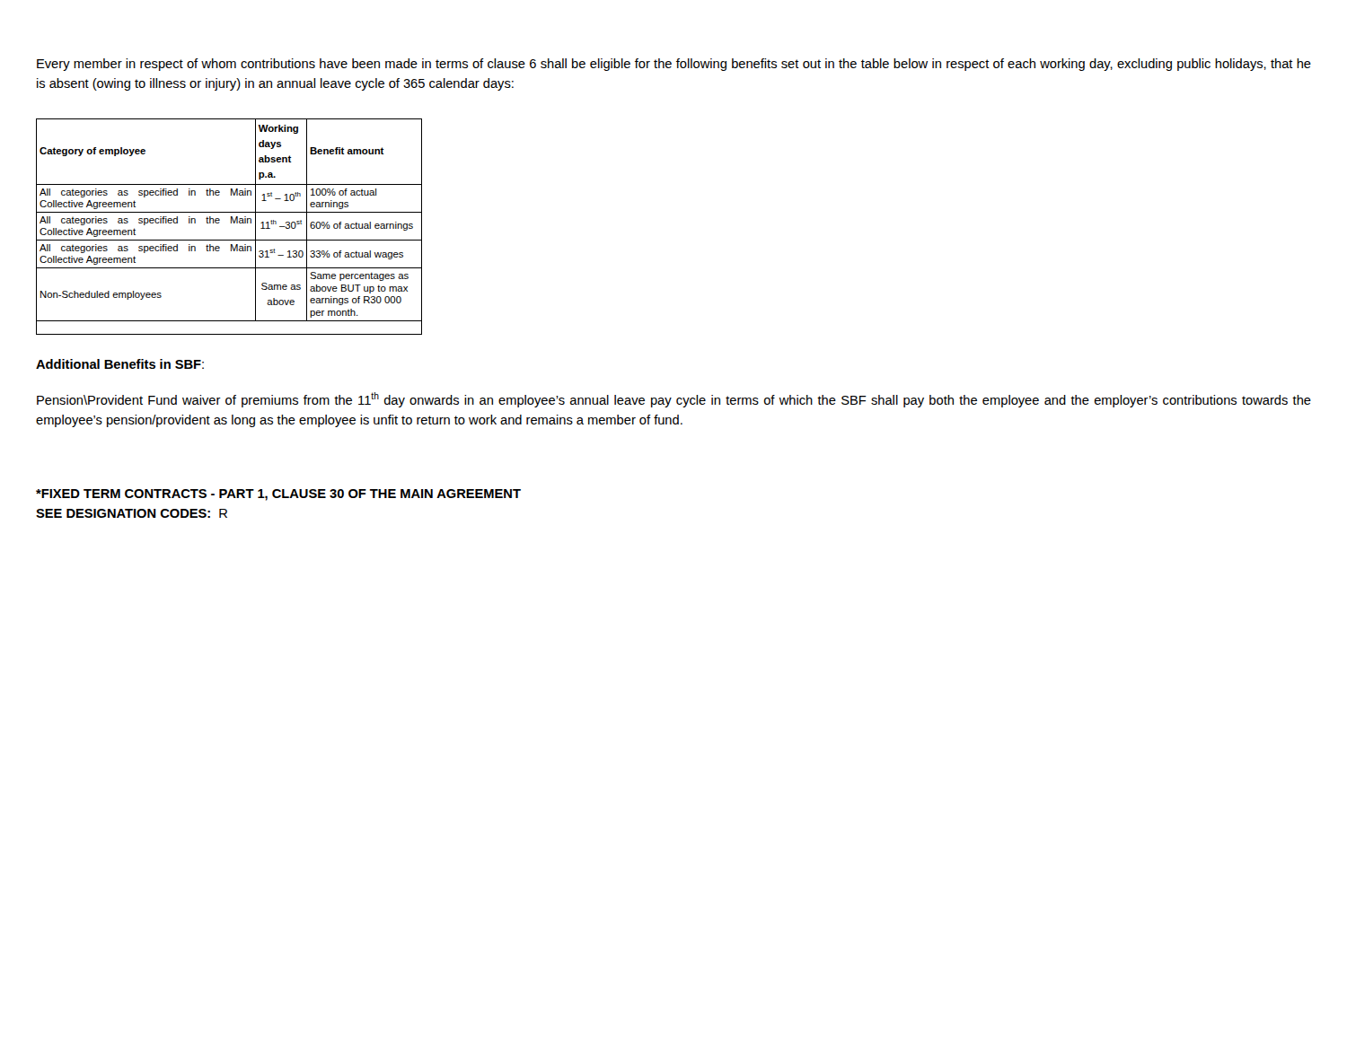Every member in respect of whom contributions have been made in terms of clause 6 shall be eligible for the following benefits set out in the table below in respect of each working day, excluding public holidays, that he is absent (owing to illness or injury) in an annual leave cycle of 365 calendar days:
| Category of employee | Working days absent p.a. | Benefit amount |
| --- | --- | --- |
| All categories as specified in the Main Collective Agreement | 1 st – 10 th | 100% of actual earnings |
| All categories as specified in the Main Collective Agreement | 11 th –30 st | 60% of actual earnings |
| All categories as specified in the Main Collective Agreement | 31 st – 130 | 33% of actual wages |
| Non-Scheduled employees | Same as above | Same percentages as above BUT up to max earnings of R30 000 per month. |
Additional Benefits in SBF:
Pension\Provident Fund waiver of premiums from the 11th day onwards in an employee’s annual leave pay cycle in terms of which the SBF shall pay both the employee and the employer’s contributions towards the employee’s pension/provident as long as the employee is unfit to return to work and remains a member of fund.
*FIXED TERM CONTRACTS - PART 1, CLAUSE 30 OF THE MAIN AGREEMENT
SEE DESIGNATION CODES: R